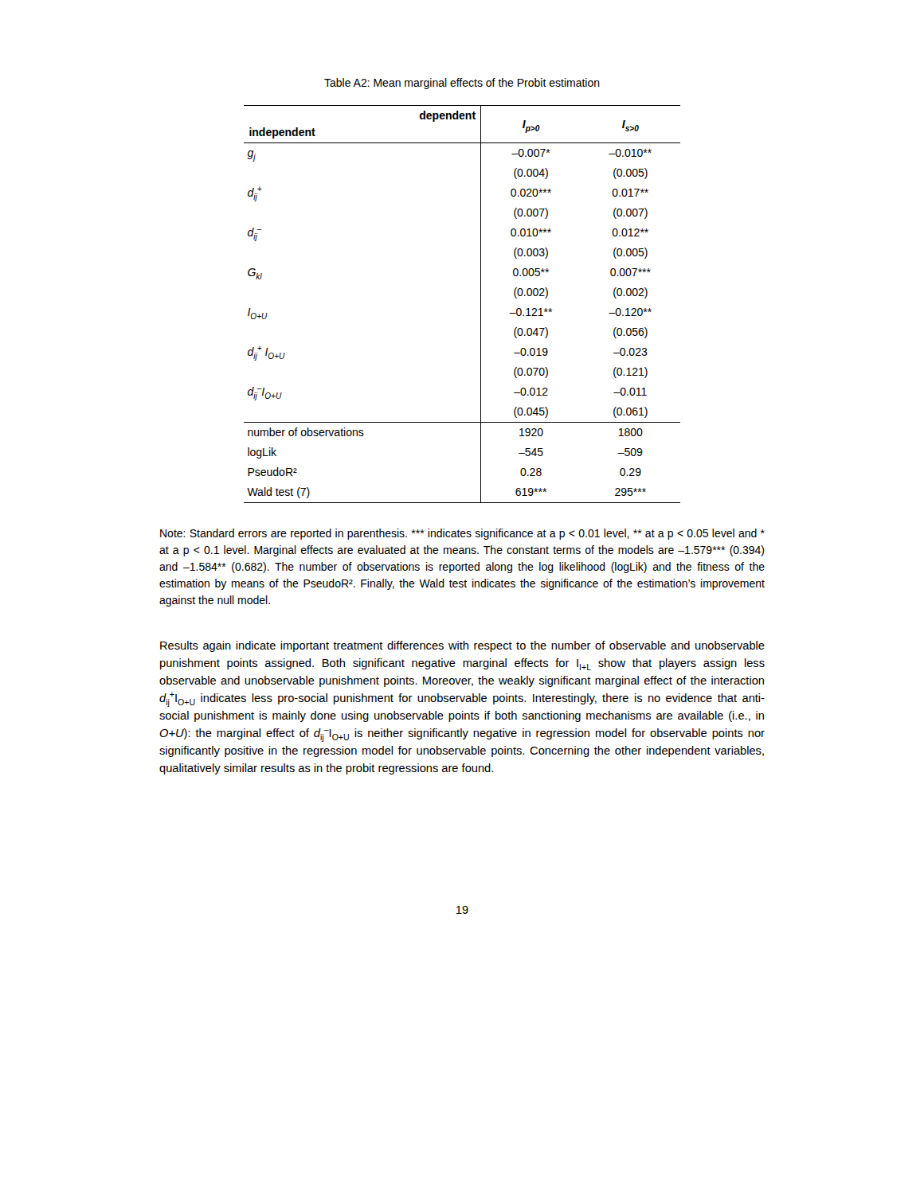Table A2: Mean marginal effects of the Probit estimation
| dependent independent | I p>0 | I s>0 |
| --- | --- | --- |
| g j | –0.007* | –0.010** |
| | (0.004) | (0.005) |
| d ij + | 0.020*** | 0.017** |
| | (0.007) | (0.007) |
| d ij – | 0.010*** | 0.012** |
| | (0.003) | (0.005) |
| G kl | 0.005** | 0.007*** |
| | (0.002) | (0.002) |
| I O+U | –0.121** | –0.120** |
| | (0.047) | (0.056) |
| d ij + I O+U | –0.019 | –0.023 |
| | (0.070) | (0.121) |
| d ij – I O+U | –0.012 | –0.011 |
| | (0.045) | (0.061) |
| number of observations | 1920 | 1800 |
| logLik | –545 | –509 |
| PseudoR² | 0.28 | 0.29 |
| Wald test (7) | 619*** | 295*** |
Note: Standard errors are reported in parenthesis. *** indicates significance at a p < 0.01 level, ** at a p < 0.05 level and * at a p < 0.1 level. Marginal effects are evaluated at the means. The constant terms of the models are –1.579*** (0.394) and –1.584** (0.682). The number of observations is reported along the log likelihood (logLik) and the fitness of the estimation by means of the PseudoR². Finally, the Wald test indicates the significance of the estimation’s improvement against the null model.
Results again indicate important treatment differences with respect to the number of observable and unobservable punishment points assigned. Both significant negative marginal effects for II+L show that players assign less observable and unobservable punishment points. Moreover, the weakly significant marginal effect of the interaction dij+IO+U indicates less pro-social punishment for unobservable points. Interestingly, there is no evidence that anti-social punishment is mainly done using unobservable points if both sanctioning mechanisms are available (i.e., in O+U): the marginal effect of dij–IO+U is neither significantly negative in regression model for observable points nor significantly positive in the regression model for unobservable points. Concerning the other independent variables, qualitatively similar results as in the probit regressions are found.
19